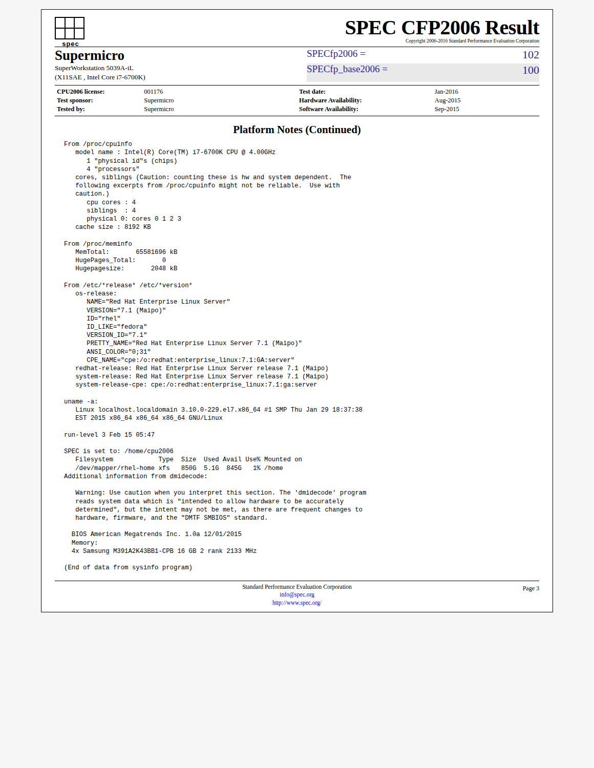spec
SPEC CFP2006 Result
Copyright 2006-2016 Standard Performance Evaluation Corporation
| Supermicro | SPECfp2006 = | 102 |
| SuperWorkstation 5039A-iL (X11SAE , Intel Core i7-6700K) | SPECfp_base2006 = | 100 |
| CPU2006 license: | 001176 | Test date: | Jan-2016 |
| Test sponsor: | Supermicro | Hardware Availability: | Aug-2015 |
| Tested by: | Supermicro | Software Availability: | Sep-2015 |
Platform Notes (Continued)
From /proc/cpuinfo
   model name : Intel(R) Core(TM) i7-6700K CPU @ 4.00GHz
      1 "physical id"s (chips)
      4 "processors"
   cores, siblings (Caution: counting these is hw and system dependent.  The
   following excerpts from /proc/cpuinfo might not be reliable.  Use with
   caution.)
      cpu cores : 4
      siblings  : 4
      physical 0: cores 0 1 2 3
   cache size : 8192 KB

From /proc/meminfo
   MemTotal:       65581696 kB
   HugePages_Total:       0
   Hugepagesize:       2048 kB

From /etc/*release* /etc/*version*
   os-release:
      NAME="Red Hat Enterprise Linux Server"
      VERSION="7.1 (Maipo)"
      ID="rhel"
      ID_LIKE="fedora"
      VERSION_ID="7.1"
      PRETTY_NAME="Red Hat Enterprise Linux Server 7.1 (Maipo)"
      ANSI_COLOR="0;31"
      CPE_NAME="cpe:/o:redhat:enterprise_linux:7.1:GA:server"
   redhat-release: Red Hat Enterprise Linux Server release 7.1 (Maipo)
   system-release: Red Hat Enterprise Linux Server release 7.1 (Maipo)
   system-release-cpe: cpe:/o:redhat:enterprise_linux:7.1:ga:server

uname -a:
   Linux localhost.localdomain 3.10.0-229.el7.x86_64 #1 SMP Thu Jan 29 18:37:38
   EST 2015 x86_64 x86_64 x86_64 GNU/Linux

run-level 3 Feb 15 05:47

SPEC is set to: /home/cpu2006
   Filesystem            Type  Size  Used Avail Use% Mounted on
   /dev/mapper/rhel-home xfs   850G  5.1G  845G   1% /home
Additional information from dmidecode:

   Warning: Use caution when you interpret this section. The 'dmidecode' program
   reads system data which is "intended to allow hardware to be accurately
   determined", but the intent may not be met, as there are frequent changes to
   hardware, firmware, and the "DMTF SMBIOS" standard.

  BIOS American Megatrends Inc. 1.0a 12/01/2015
  Memory:
  4x Samsung M391A2K43BB1-CPB 16 GB 2 rank 2133 MHz

(End of data from sysinfo program)
Page 3
Standard Performance Evaluation Corporation
info@spec.org
http://www.spec.org/